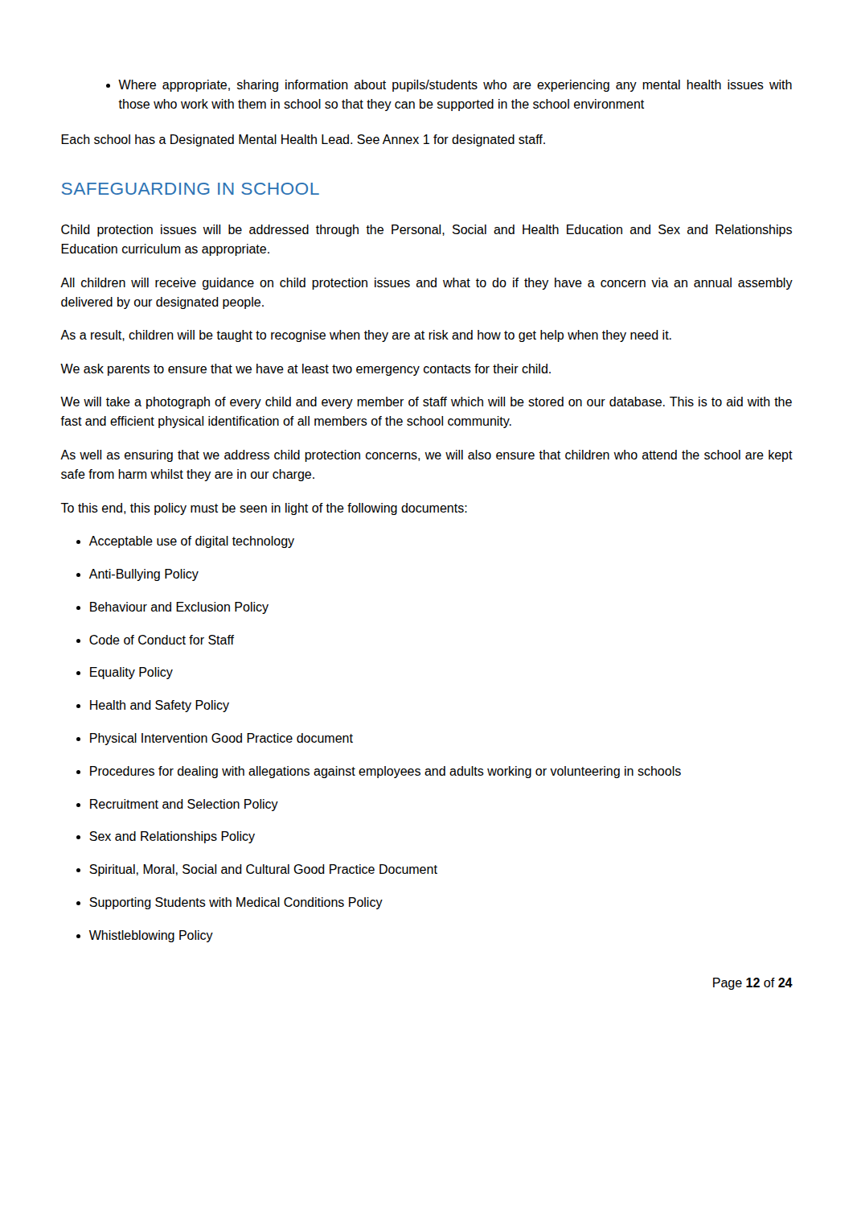Where appropriate, sharing information about pupils/students who are experiencing any mental health issues with those who work with them in school so that they can be supported in the school environment
Each school has a Designated Mental Health Lead. See Annex 1 for designated staff.
SAFEGUARDING IN SCHOOL
Child protection issues will be addressed through the Personal, Social and Health Education and Sex and Relationships Education curriculum as appropriate.
All children will receive guidance on child protection issues and what to do if they have a concern via an annual assembly delivered by our designated people.
As a result, children will be taught to recognise when they are at risk and how to get help when they need it.
We ask parents to ensure that we have at least two emergency contacts for their child.
We will take a photograph of every child and every member of staff which will be stored on our database. This is to aid with the fast and efficient physical identification of all members of the school community.
As well as ensuring that we address child protection concerns, we will also ensure that children who attend the school are kept safe from harm whilst they are in our charge.
To this end, this policy must be seen in light of the following documents:
Acceptable use of digital technology
Anti-Bullying Policy
Behaviour and Exclusion Policy
Code of Conduct for Staff
Equality Policy
Health and Safety Policy
Physical Intervention Good Practice document
Procedures for dealing with allegations against employees and adults working or volunteering in schools
Recruitment and Selection Policy
Sex and Relationships Policy
Spiritual, Moral, Social and Cultural Good Practice Document
Supporting Students with Medical Conditions Policy
Whistleblowing Policy
Page 12 of 24